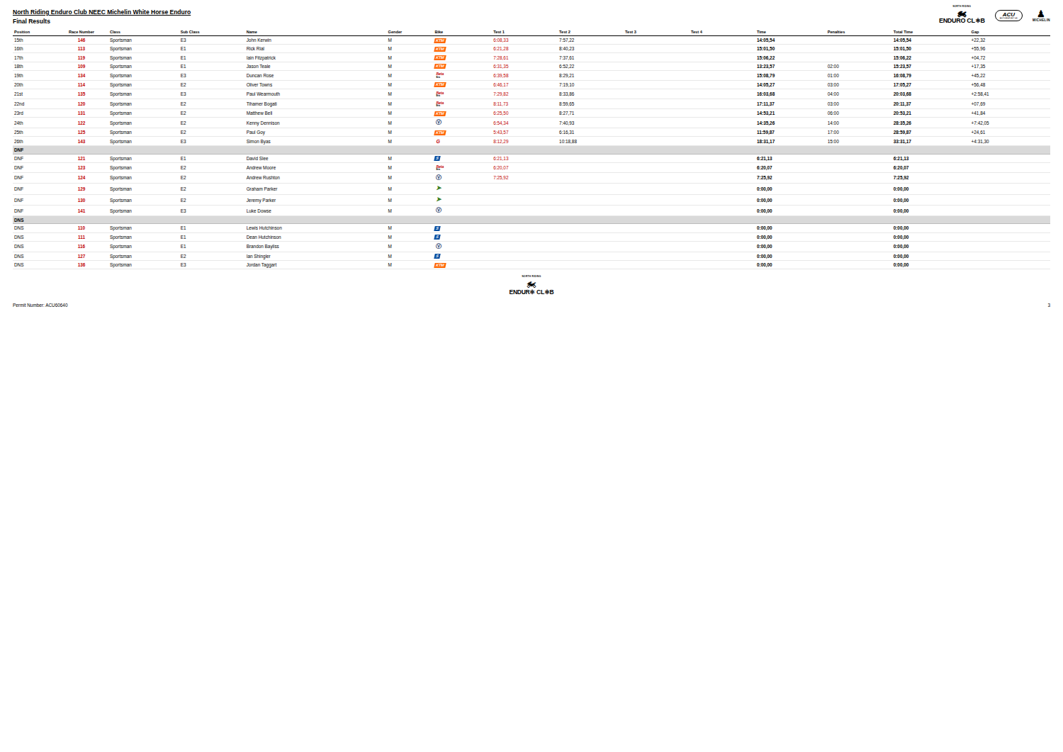North Riding Enduro Club NEEC Michelin White Horse Enduro
Final Results
NORTH RIDING 🏍 ENDURO CL⚛B
ACUMOTORSPORT UK
♟ MICHELIN
| Position | Race Number | Class | Sub Class | Name | Gender | Bike | Test 1 | Test 2 | Test 3 | Test 4 | Time | Penalties | Total Time | Gap |
| --- | --- | --- | --- | --- | --- | --- | --- | --- | --- | --- | --- | --- | --- | --- |
| 15th | 146 | Sportsman | E3 | John Kerwin | M | KTM | 6:08,33 | 7:57,22 | | | 14:05,54 | | 14:05,54 | +22,32 |
| 16th | 113 | Sportsman | E1 | Rick Rial | M | KTM | 6:21,28 | 8:40,23 | | | 15:01,50 | | 15:01,50 | +55,96 |
| 17th | 119 | Sportsman | E1 | Iain Fitzpatrick | M | KTM | 7:28,61 | 7:37,61 | | | 15:06,22 | | 15:06,22 | +04,72 |
| 18th | 109 | Sportsman | E1 | Jason Teale | M | KTM | 6:31,35 | 6:52,22 | | | 13:23,57 | 02:00 | 15:23,57 | +17,35 |
| 19th | 134 | Sportsman | E3 | Duncan Rose | M | Beta Beta | 6:39,58 | 8:29,21 | | | 15:08,79 | 01:00 | 16:08,79 | +45,22 |
| 20th | 114 | Sportsman | E2 | Oliver Towns | M | KTM | 6:46,17 | 7:19,10 | | | 14:05,27 | 03:00 | 17:05,27 | +56,48 |
| 21st | 135 | Sportsman | E3 | Paul Wearmouth | M | Beta Beta | 7:29,82 | 8:33,86 | | | 16:03,68 | 04:00 | 20:03,68 | +2:58,41 |
| 22nd | 120 | Sportsman | E2 | Tihamer Bogati | M | Beta Beta | 8:11,73 | 8:59,65 | | | 17:11,37 | 03:00 | 20:11,37 | +07,69 |
| 23rd | 131 | Sportsman | E2 | Matthew Bell | M | KTM | 6:25,50 | 8:27,71 | | | 14:53,21 | 06:00 | 20:53,21 | +41,84 |
| 24th | 122 | Sportsman | E2 | Kenny Dennison | M | Ⓥ | 6:54,34 | 7:40,93 | | | 14:35,26 | 14:00 | 28:35,26 | +7:42,05 |
| 25th | 125 | Sportsman | E2 | Paul Goy | M | KTM | 5:43,57 | 6:16,31 | | | 11:59,87 | 17:00 | 28:59,87 | +24,61 |
| 26th | 143 | Sportsman | E3 | Simon Byas | M | G | 8:12,29 | 10:18,88 | | | 18:31,17 | 15:00 | 33:31,17 | +4:31,30 |
| DNF |
| DNF | 121 | Sportsman | E1 | David Slee | M | S | 6:21,13 | | | | 6:21,13 | | 6:21,13 | |
| DNF | 123 | Sportsman | E2 | Andrew Moore | M | Beta Beta | 6:20,07 | | | | 6:20,07 | | 6:20,07 | |
| DNF | 124 | Sportsman | E2 | Andrew Rushton | M | Ⓥ | 7:25,92 | | | | 7:25,92 | | 7:25,92 | |
| DNF | 129 | Sportsman | E2 | Graham Parker | M | ➤ | | | | | 0:00,00 | | 0:00,00 | |
| DNF | 130 | Sportsman | E2 | Jeremy Parker | M | ➤ | | | | | 0:00,00 | | 0:00,00 | |
| DNF | 141 | Sportsman | E3 | Luke Dowse | M | Ⓥ | | | | | 0:00,00 | | 0:00,00 | |
| DNS |
| DNS | 110 | Sportsman | E1 | Lewis Hutchinson | M | S | | | | | 0:00,00 | | 0:00,00 | |
| DNS | 111 | Sportsman | E1 | Dean Hutchinson | M | S | | | | | 0:00,00 | | 0:00,00 | |
| DNS | 116 | Sportsman | E1 | Brandon Bayliss | M | Ⓥ | | | | | 0:00,00 | | 0:00,00 | |
| DNS | 127 | Sportsman | E2 | Ian Shingler | M | S | | | | | 0:00,00 | | 0:00,00 | |
| DNS | 136 | Sportsman | E3 | Jordan Taggart | M | KTM | | | | | 0:00,00 | | 0:00,00 | |
NORTH RIDING 🏍 ENDUR⚛ CL⚛B
Permit Number: ACU60640
3